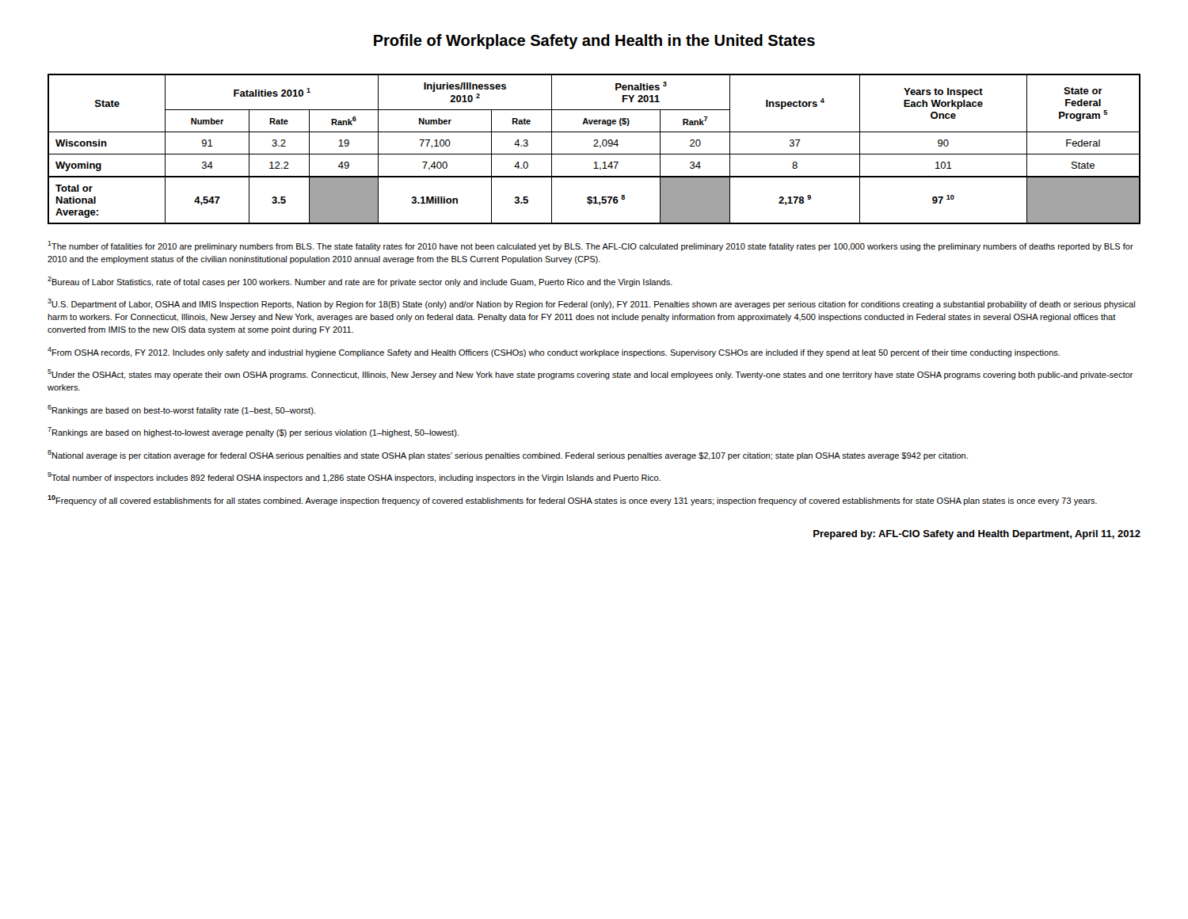Profile of Workplace Safety and Health in the United States
| State | Fatalities 2010 1 | Injuries/Illnesses 2010 2 | Penalties 3 FY 2011 | Inspectors 4 | Years to Inspect Each Workplace Once | State or Federal Program 5 |
| --- | --- | --- | --- | --- | --- | --- |
| Number | Rate | Rank 6 | Number | Rate | Average ($) | Rank 7 |
| Wisconsin | 91 | 3.2 | 19 | 77,100 | 4.3 | 2,094 | 20 | 37 | 90 | Federal |
| Wyoming | 34 | 12.2 | 49 | 7,400 | 4.0 | 1,147 | 34 | 8 | 101 | State |
| Total or National Average: | 4,547 | 3.5 | | 3.1Million | 3.5 | $1,576 8 | | 2,178 9 | 97 10 | |
1The number of fatalities for 2010 are preliminary numbers from BLS. The state fatality rates for 2010 have not been calculated yet by BLS. The AFL-CIO calculated preliminary 2010 state fatality rates per 100,000 workers using the preliminary numbers of deaths reported by BLS for 2010 and the employment status of the civilian noninstitutional population 2010 annual average from the BLS Current Population Survey (CPS).
2Bureau of Labor Statistics, rate of total cases per 100 workers. Number and rate are for private sector only and include Guam, Puerto Rico and the Virgin Islands.
3U.S. Department of Labor, OSHA and IMIS Inspection Reports, Nation by Region for 18(B) State (only) and/or Nation by Region for Federal (only), FY 2011. Penalties shown are averages per serious citation for conditions creating a substantial probability of death or serious physical harm to workers. For Connecticut, Illinois, New Jersey and New York, averages are based only on federal data. Penalty data for FY 2011 does not include penalty information from approximately 4,500 inspections conducted in Federal states in several OSHA regional offices that converted from IMIS to the new OIS data system at some point during FY 2011.
4From OSHA records, FY 2012. Includes only safety and industrial hygiene Compliance Safety and Health Officers (CSHOs) who conduct workplace inspections. Supervisory CSHOs are included if they spend at leat 50 percent of their time conducting inspections.
5Under the OSHAct, states may operate their own OSHA programs. Connecticut, Illinois, New Jersey and New York have state programs covering state and local employees only. Twenty-one states and one territory have state OSHA programs covering both public-and private-sector workers.
6Rankings are based on best-to-worst fatality rate (1–best, 50–worst).
7Rankings are based on highest-to-lowest average penalty ($) per serious violation (1–highest, 50–lowest).
8National average is per citation average for federal OSHA serious penalties and state OSHA plan states’ serious penalties combined. Federal serious penalties average $2,107 per citation; state plan OSHA states average $942 per citation.
9Total number of inspectors includes 892 federal OSHA inspectors and 1,286 state OSHA inspectors, including inspectors in the Virgin Islands and Puerto Rico.
10 Frequency of all covered establishments for all states combined. Average inspection frequency of covered establishments for federal OSHA states is once every 131 years; inspection frequency of covered establishments for state OSHA plan states is once every 73 years.
Prepared by: AFL-CIO Safety and Health Department, April 11, 2012